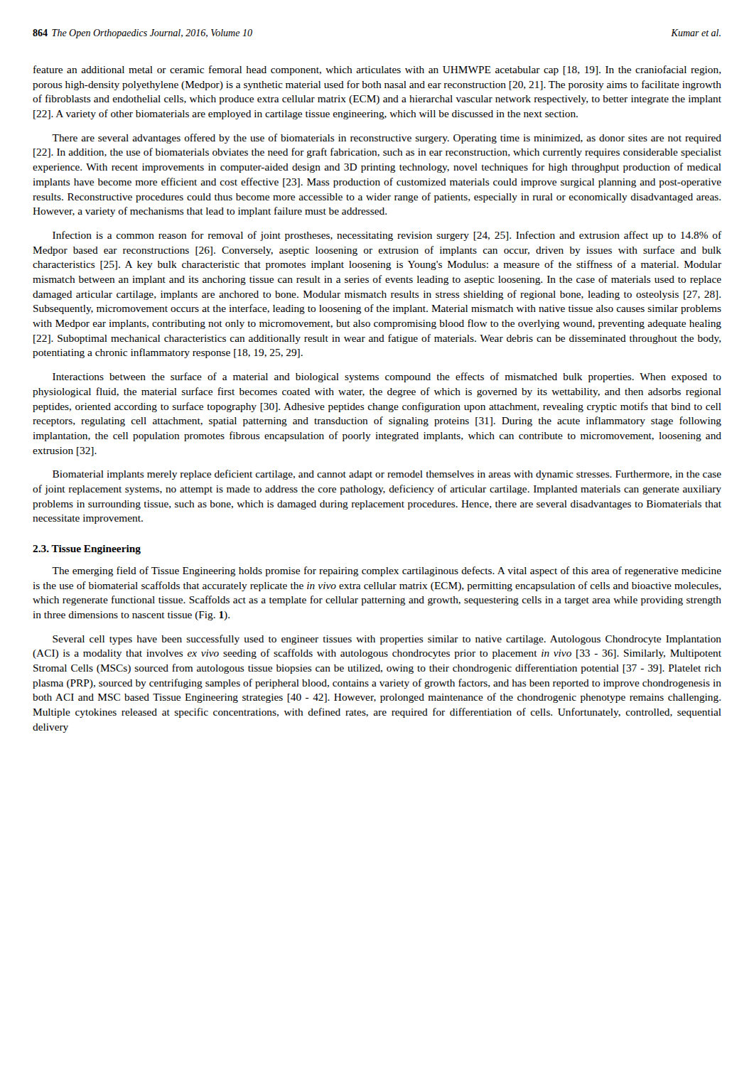864 The Open Orthopaedics Journal, 2016, Volume 10
Kumar et al.
feature an additional metal or ceramic femoral head component, which articulates with an UHMWPE acetabular cap [18, 19]. In the craniofacial region, porous high-density polyethylene (Medpor) is a synthetic material used for both nasal and ear reconstruction [20, 21]. The porosity aims to facilitate ingrowth of fibroblasts and endothelial cells, which produce extra cellular matrix (ECM) and a hierarchal vascular network respectively, to better integrate the implant [22]. A variety of other biomaterials are employed in cartilage tissue engineering, which will be discussed in the next section.
There are several advantages offered by the use of biomaterials in reconstructive surgery. Operating time is minimized, as donor sites are not required [22]. In addition, the use of biomaterials obviates the need for graft fabrication, such as in ear reconstruction, which currently requires considerable specialist experience. With recent improvements in computer-aided design and 3D printing technology, novel techniques for high throughput production of medical implants have become more efficient and cost effective [23]. Mass production of customized materials could improve surgical planning and post-operative results. Reconstructive procedures could thus become more accessible to a wider range of patients, especially in rural or economically disadvantaged areas. However, a variety of mechanisms that lead to implant failure must be addressed.
Infection is a common reason for removal of joint prostheses, necessitating revision surgery [24, 25]. Infection and extrusion affect up to 14.8% of Medpor based ear reconstructions [26]. Conversely, aseptic loosening or extrusion of implants can occur, driven by issues with surface and bulk characteristics [25]. A key bulk characteristic that promotes implant loosening is Young's Modulus: a measure of the stiffness of a material. Modular mismatch between an implant and its anchoring tissue can result in a series of events leading to aseptic loosening. In the case of materials used to replace damaged articular cartilage, implants are anchored to bone. Modular mismatch results in stress shielding of regional bone, leading to osteolysis [27, 28]. Subsequently, micromovement occurs at the interface, leading to loosening of the implant. Material mismatch with native tissue also causes similar problems with Medpor ear implants, contributing not only to micromovement, but also compromising blood flow to the overlying wound, preventing adequate healing [22]. Suboptimal mechanical characteristics can additionally result in wear and fatigue of materials. Wear debris can be disseminated throughout the body, potentiating a chronic inflammatory response [18, 19, 25, 29].
Interactions between the surface of a material and biological systems compound the effects of mismatched bulk properties. When exposed to physiological fluid, the material surface first becomes coated with water, the degree of which is governed by its wettability, and then adsorbs regional peptides, oriented according to surface topography [30]. Adhesive peptides change configuration upon attachment, revealing cryptic motifs that bind to cell receptors, regulating cell attachment, spatial patterning and transduction of signaling proteins [31]. During the acute inflammatory stage following implantation, the cell population promotes fibrous encapsulation of poorly integrated implants, which can contribute to micromovement, loosening and extrusion [32].
Biomaterial implants merely replace deficient cartilage, and cannot adapt or remodel themselves in areas with dynamic stresses. Furthermore, in the case of joint replacement systems, no attempt is made to address the core pathology, deficiency of articular cartilage. Implanted materials can generate auxiliary problems in surrounding tissue, such as bone, which is damaged during replacement procedures. Hence, there are several disadvantages to Biomaterials that necessitate improvement.
2.3. Tissue Engineering
The emerging field of Tissue Engineering holds promise for repairing complex cartilaginous defects. A vital aspect of this area of regenerative medicine is the use of biomaterial scaffolds that accurately replicate the in vivo extra cellular matrix (ECM), permitting encapsulation of cells and bioactive molecules, which regenerate functional tissue. Scaffolds act as a template for cellular patterning and growth, sequestering cells in a target area while providing strength in three dimensions to nascent tissue (Fig. 1).
Several cell types have been successfully used to engineer tissues with properties similar to native cartilage. Autologous Chondrocyte Implantation (ACI) is a modality that involves ex vivo seeding of scaffolds with autologous chondrocytes prior to placement in vivo [33 - 36]. Similarly, Multipotent Stromal Cells (MSCs) sourced from autologous tissue biopsies can be utilized, owing to their chondrogenic differentiation potential [37 - 39]. Platelet rich plasma (PRP), sourced by centrifuging samples of peripheral blood, contains a variety of growth factors, and has been reported to improve chondrogenesis in both ACI and MSC based Tissue Engineering strategies [40 - 42]. However, prolonged maintenance of the chondrogenic phenotype remains challenging. Multiple cytokines released at specific concentrations, with defined rates, are required for differentiation of cells. Unfortunately, controlled, sequential delivery